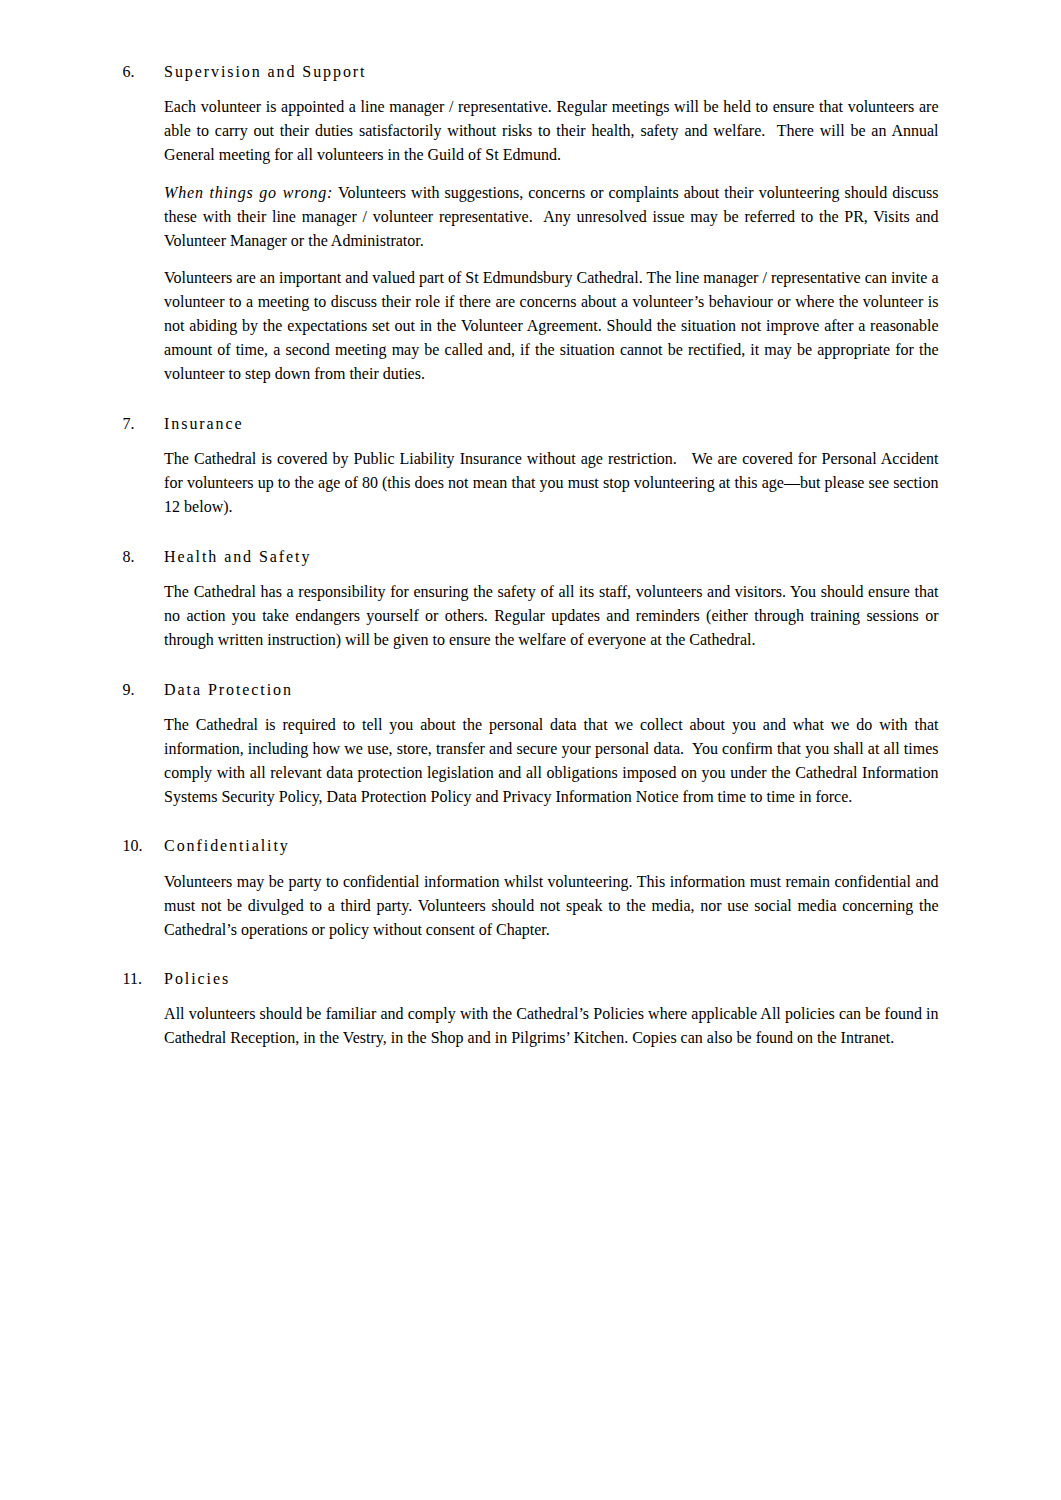Supervision and Support
Each volunteer is appointed a line manager / representative. Regular meetings will be held to ensure that volunteers are able to carry out their duties satisfactorily without risks to their health, safety and welfare. There will be an Annual General meeting for all volunteers in the Guild of St Edmund.
When things go wrong: Volunteers with suggestions, concerns or complaints about their volunteering should discuss these with their line manager / volunteer representative. Any unresolved issue may be referred to the PR, Visits and Volunteer Manager or the Administrator.
Volunteers are an important and valued part of St Edmundsbury Cathedral. The line manager / representative can invite a volunteer to a meeting to discuss their role if there are concerns about a volunteer’s behaviour or where the volunteer is not abiding by the expectations set out in the Volunteer Agreement. Should the situation not improve after a reasonable amount of time, a second meeting may be called and, if the situation cannot be rectified, it may be appropriate for the volunteer to step down from their duties.
Insurance
The Cathedral is covered by Public Liability Insurance without age restriction. We are covered for Personal Accident for volunteers up to the age of 80 (this does not mean that you must stop volunteering at this age—but please see section 12 below).
Health and Safety
The Cathedral has a responsibility for ensuring the safety of all its staff, volunteers and visitors. You should ensure that no action you take endangers yourself or others. Regular updates and reminders (either through training sessions or through written instruction) will be given to ensure the welfare of everyone at the Cathedral.
Data Protection
The Cathedral is required to tell you about the personal data that we collect about you and what we do with that information, including how we use, store, transfer and secure your personal data. You confirm that you shall at all times comply with all relevant data protection legislation and all obligations imposed on you under the Cathedral Information Systems Security Policy, Data Protection Policy and Privacy Information Notice from time to time in force.
Confidentiality
Volunteers may be party to confidential information whilst volunteering. This information must remain confidential and must not be divulged to a third party. Volunteers should not speak to the media, nor use social media concerning the Cathedral’s operations or policy without consent of Chapter.
Policies
All volunteers should be familiar and comply with the Cathedral’s Policies where applicable All policies can be found in Cathedral Reception, in the Vestry, in the Shop and in Pilgrims’ Kitchen. Copies can also be found on the Intranet.